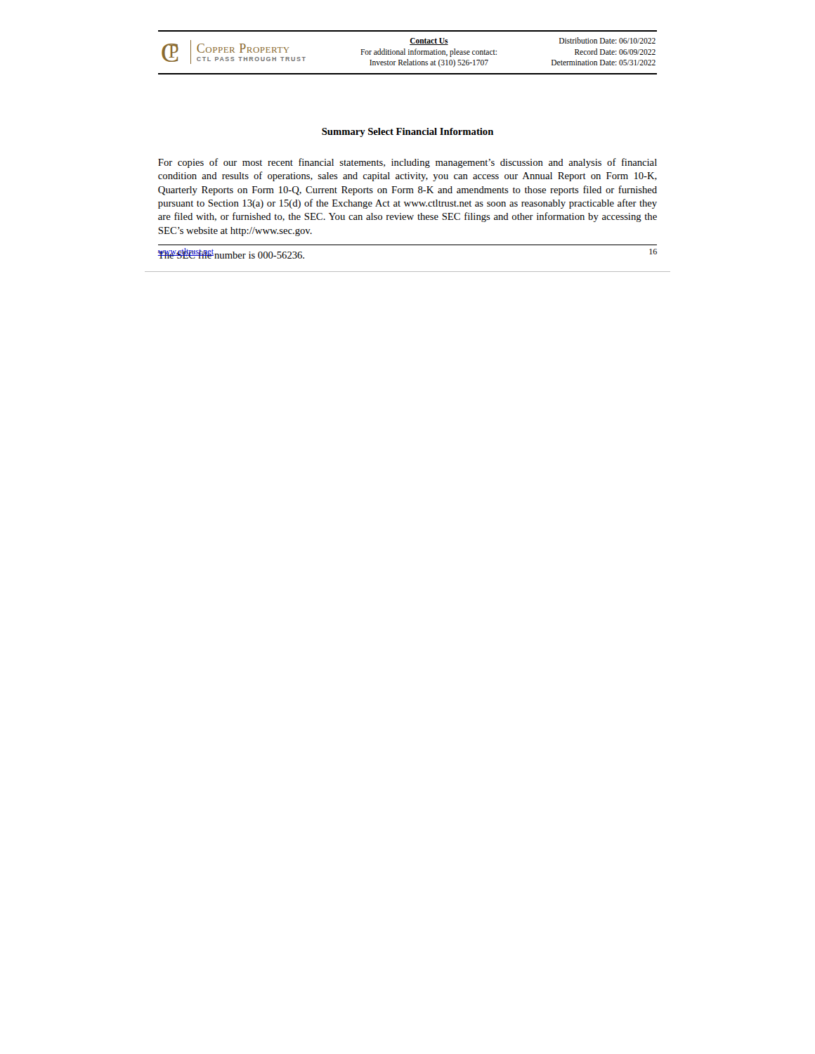CP
Copper Property
CTL PASS THROUGH TRUST
Contact Us
For additional information, please contact:
Investor Relations at (310) 526-1707
Distribution Date: 06/10/2022
Record Date: 06/09/2022
Determination Date: 05/31/2022
Summary Select Financial Information
For copies of our most recent financial statements, including management’s discussion and analysis of financial condition and results of operations, sales and capital activity, you can access our Annual Report on Form 10-K, Quarterly Reports on Form 10-Q, Current Reports on Form 8-K and amendments to those reports filed or furnished pursuant to Section 13(a) or 15(d) of the Exchange Act at www.ctltrust.net as soon as reasonably practicable after they are filed with, or furnished to, the SEC. You can also review these SEC filings and other information by accessing the SEC’s website at http://www.sec.gov.
The SEC file number is 000-56236.
www.ctltrust.net
16